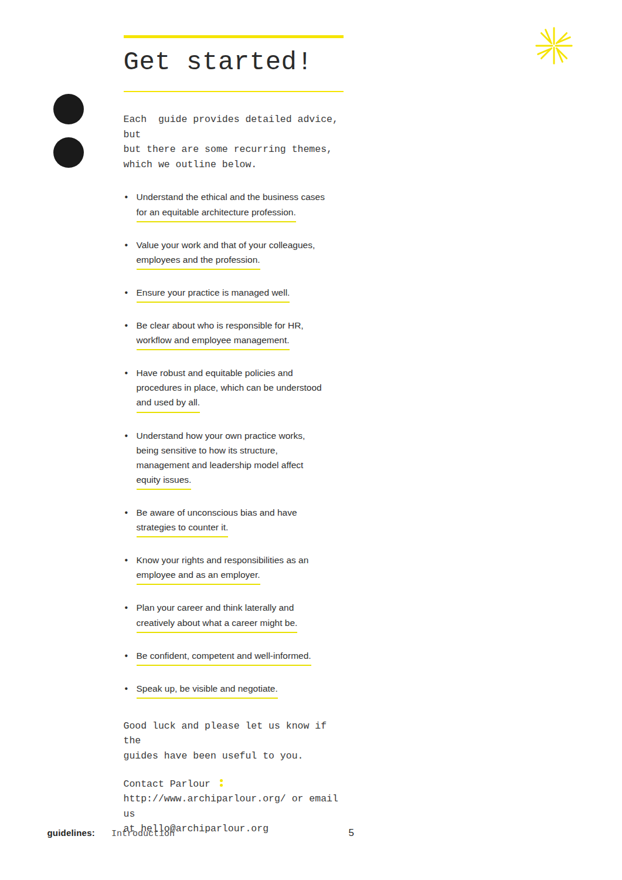Get started!
Each guide provides detailed advice, but
but there are some recurring themes,
which we outline below.
Understand the ethical and the business cases
for an equitable architecture profession.
Value your work and that of your colleagues,
employees and the profession.
Ensure your practice is managed well.
Be clear about who is responsible for HR,
workflow and employee management.
Have robust and equitable policies and
procedures in place, which can be understood
and used by all.
Understand how your own practice works,
being sensitive to how its structure,
management and leadership model affect
equity issues.
Be aware of unconscious bias and have
strategies to counter it.
Know your rights and responsibilities as an
employee and as an employer.
Plan your career and think laterally and
creatively about what a career might be.
Be confident, competent and well-informed.
Speak up, be visible and negotiate.
Good luck and please let us know if the
guides have been useful to you.
Contact Parlour
http://www.archiparlour.org/ or email us
at hello@archiparlour.org
guidelines: Introduction 5